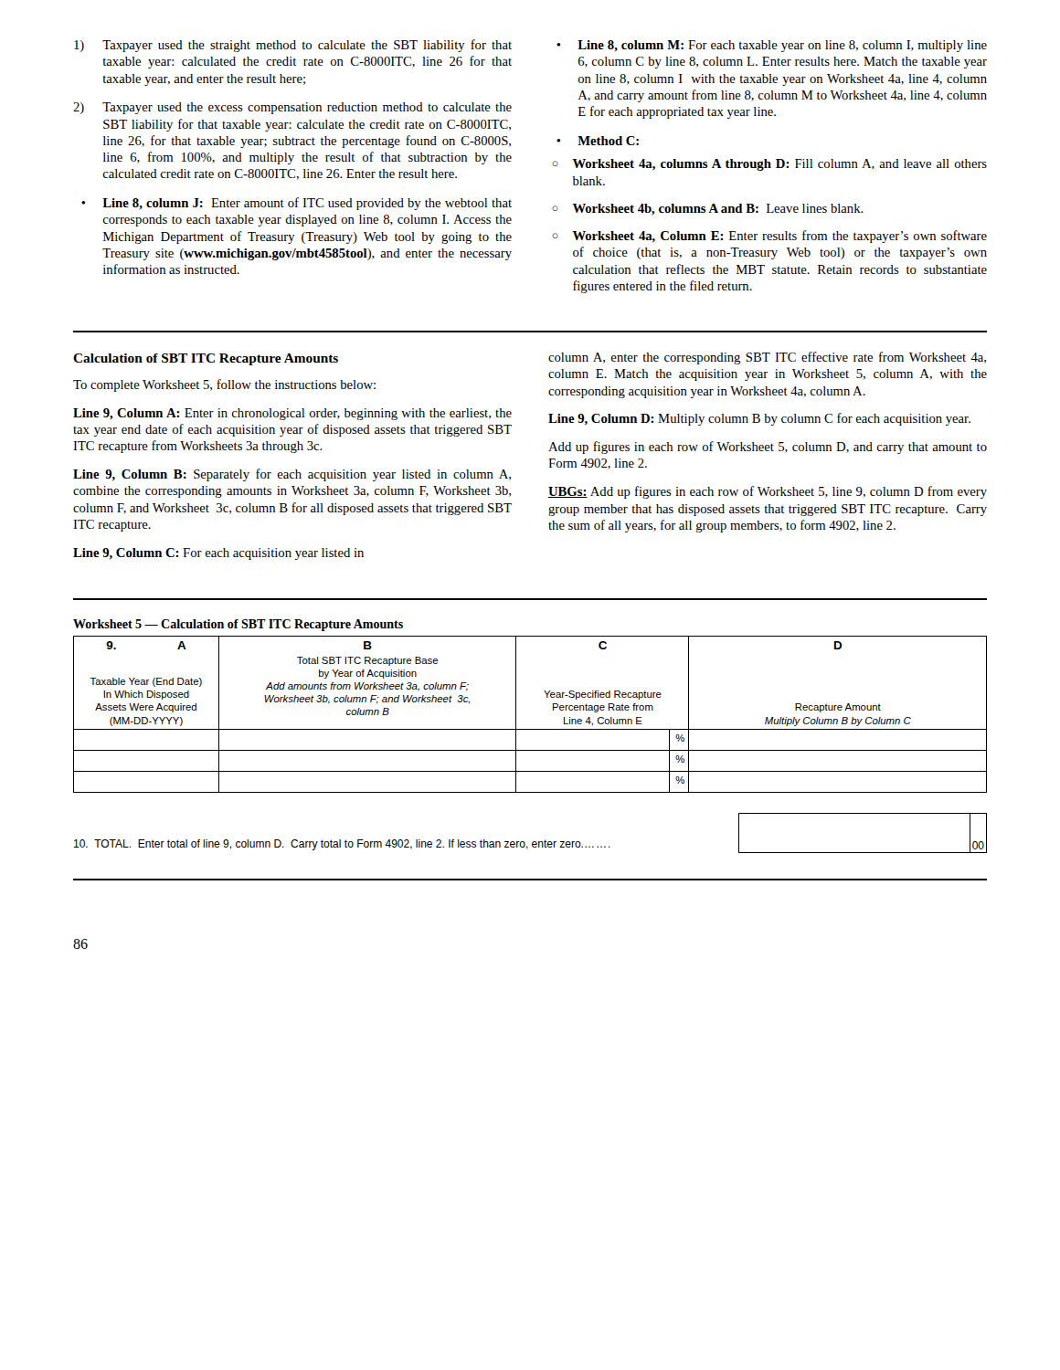1) Taxpayer used the straight method to calculate the SBT liability for that taxable year: calculated the credit rate on C-8000ITC, line 26 for that taxable year, and enter the result here;
2) Taxpayer used the excess compensation reduction method to calculate the SBT liability for that taxable year: calculate the credit rate on C-8000ITC, line 26, for that taxable year; subtract the percentage found on C-8000S, line 6, from 100%, and multiply the result of that subtraction by the calculated credit rate on C-8000ITC, line 26. Enter the result here.
Line 8, column J: Enter amount of ITC used provided by the webtool that corresponds to each taxable year displayed on line 8, column I. Access the Michigan Department of Treasury (Treasury) Web tool by going to the Treasury site (www.michigan.gov/mbt4585tool), and enter the necessary information as instructed.
Line 8, column M: For each taxable year on line 8, column I, multiply line 6, column C by line 8, column L. Enter results here. Match the taxable year on line 8, column I with the taxable year on Worksheet 4a, line 4, column A, and carry amount from line 8, column M to Worksheet 4a, line 4, column E for each appropriated tax year line.
Method C:
Worksheet 4a, columns A through D: Fill column A, and leave all others blank.
Worksheet 4b, columns A and B: Leave lines blank.
Worksheet 4a, Column E: Enter results from the taxpayer’s own software of choice (that is, a non-Treasury Web tool) or the taxpayer’s own calculation that reflects the MBT statute. Retain records to substantiate figures entered in the filed return.
Calculation of SBT ITC Recapture Amounts
To complete Worksheet 5, follow the instructions below:
Line 9, Column A: Enter in chronological order, beginning with the earliest, the tax year end date of each acquisition year of disposed assets that triggered SBT ITC recapture from Worksheets 3a through 3c.
Line 9, Column B: Separately for each acquisition year listed in column A, combine the corresponding amounts in Worksheet 3a, column F, Worksheet 3b, column F, and Worksheet 3c, column B for all disposed assets that triggered SBT ITC recapture.
Line 9, Column C: For each acquisition year listed in
column A, enter the corresponding SBT ITC effective rate from Worksheet 4a, column E. Match the acquisition year in Worksheet 5, column A, with the corresponding acquisition year in Worksheet 4a, column A.
Line 9, Column D: Multiply column B by column C for each acquisition year.
Add up figures in each row of Worksheet 5, column D, and carry that amount to Form 4902, line 2.
UBGs: Add up figures in each row of Worksheet 5, line 9, column D from every group member that has disposed assets that triggered SBT ITC recapture. Carry the sum of all years, for all group members, to form 4902, line 2.
Worksheet 5 — Calculation of SBT ITC Recapture Amounts
| 9. A | B | C | D |
| Taxable Year (End Date) In Which Disposed Assets Were Acquired (MM-DD-YYYY) | Total SBT ITC Recapture Base by Year of Acquisition Add amounts from Worksheet 3a, column F; Worksheet 3b, column F; and Worksheet 3c, column B | Year-Specified Recapture Percentage Rate from Line 4, Column E | Recapture Amount Multiply Column B by Column C |
| | | | % | |
| | | | % | |
| | | | % | |
10. TOTAL. Enter total of line 9, column D. Carry total to Form 4902, line 2. If less than zero, enter zero.…….
00
86